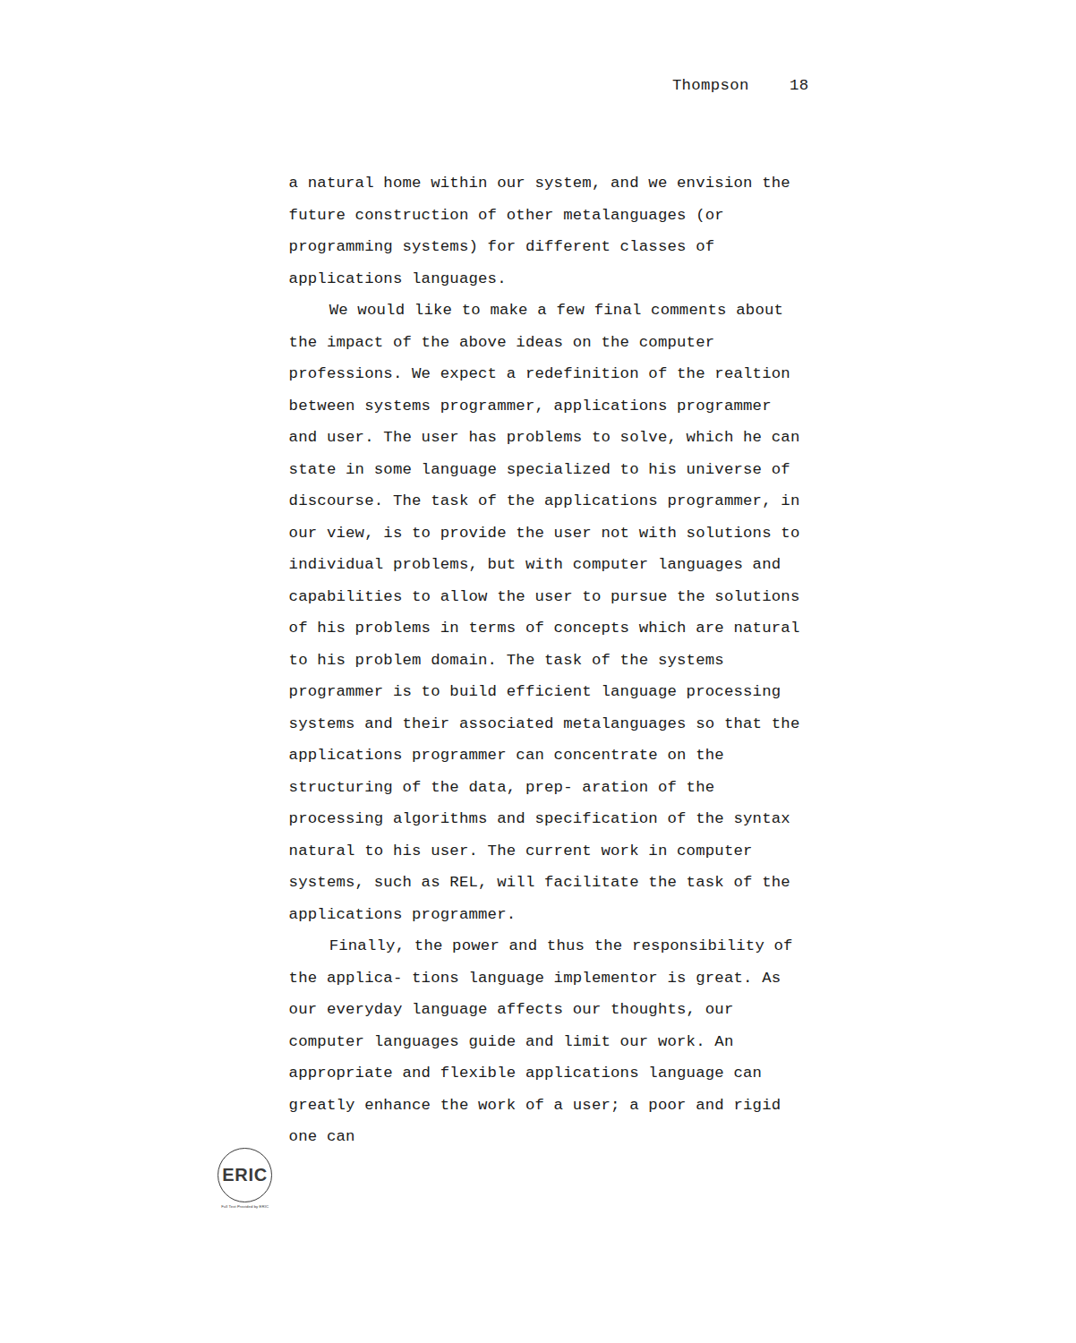Thompson18
a natural home within our system, and we envision the future construction of other metalanguages (or programming systems) for different classes of applications languages.
We would like to make a few final comments about the impact of the above ideas on the computer professions. We expect a redefinition of the realtion between systems programmer, applications programmer and user. The user has problems to solve, which he can state in some language specialized to his universe of discourse. The task of the applications programmer, in our view, is to provide the user not with solutions to individual problems, but with computer languages and capabilities to allow the user to pursue the solutions of his problems in terms of concepts which are natural to his problem domain. The task of the systems programmer is to build efficient language processing systems and their associated metalanguages so that the applications programmer can concentrate on the structuring of the data, prep- aration of the processing algorithms and specification of the syntax natural to his user. The current work in computer systems, such as REL, will facilitate the task of the applications programmer.
Finally, the power and thus the responsibility of the applica- tions language implementor is great. As our everyday language affects our thoughts, our computer languages guide and limit our work. An appropriate and flexible applications language can greatly enhance the work of a user; a poor and rigid one can
ERIC
Full Text Provided by ERIC